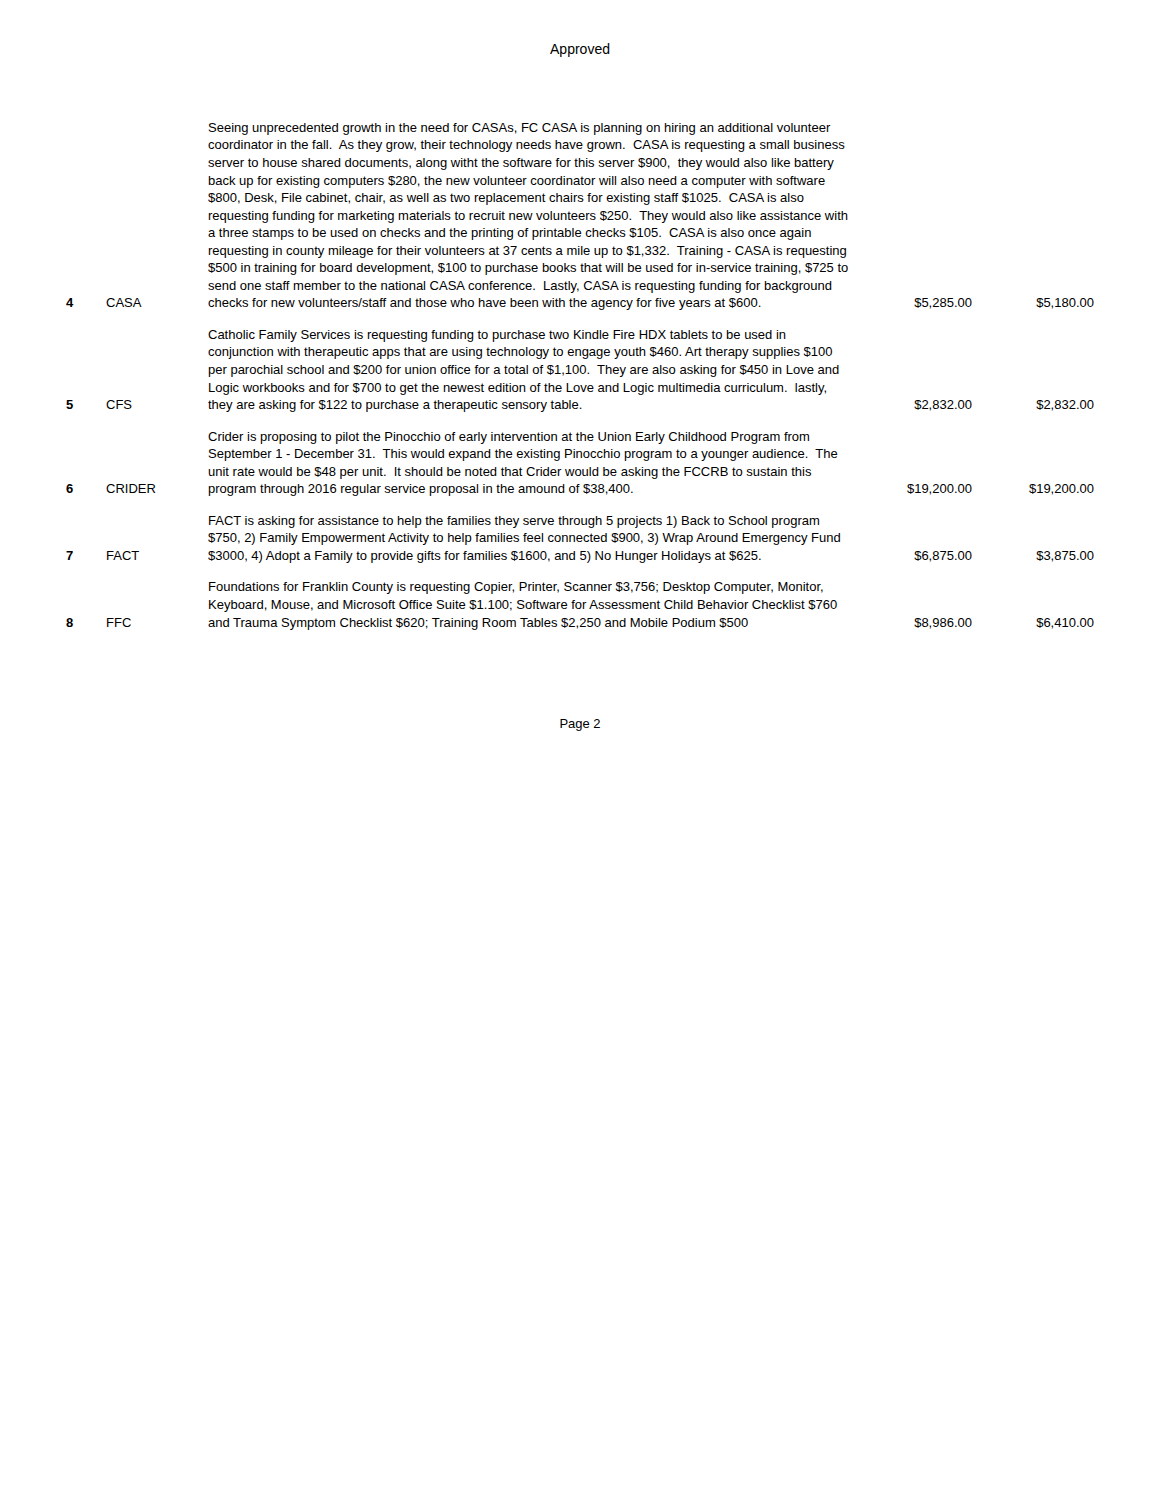Approved
| 4 | CASA | Seeing unprecedented growth in the need for CASAs, FC CASA is planning on hiring an additional volunteer coordinator in the fall. As they grow, their technology needs have grown. CASA is requesting a small business server to house shared documents, along witht the software for this server $900, they would also like battery back up for existing computers $280, the new volunteer coordinator will also need a computer with software $800, Desk, File cabinet, chair, as well as two replacement chairs for existing staff $1025. CASA is also requesting funding for marketing materials to recruit new volunteers $250. They would also like assistance with a three stamps to be used on checks and the printing of printable checks $105. CASA is also once again requesting in county mileage for their volunteers at 37 cents a mile up to $1,332. Training - CASA is requesting $500 in training for board development, $100 to purchase books that will be used for in-service training, $725 to send one staff member to the national CASA conference. Lastly, CASA is requesting funding for background checks for new volunteers/staff and those who have been with the agency for five years at $600. | $5,285.00 | $5,180.00 |
| 5 | CFS | Catholic Family Services is requesting funding to purchase two Kindle Fire HDX tablets to be used in conjunction with therapeutic apps that are using technology to engage youth $460. Art therapy supplies $100 per parochial school and $200 for union office for a total of $1,100. They are also asking for $450 in Love and Logic workbooks and for $700 to get the newest edition of the Love and Logic multimedia curriculum. lastly, they are asking for $122 to purchase a therapeutic sensory table. | $2,832.00 | $2,832.00 |
| 6 | CRIDER | Crider is proposing to pilot the Pinocchio of early intervention at the Union Early Childhood Program from September 1 - December 31. This would expand the existing Pinocchio program to a younger audience. The unit rate would be $48 per unit. It should be noted that Crider would be asking the FCCRB to sustain this program through 2016 regular service proposal in the amound of $38,400. | $19,200.00 | $19,200.00 |
| 7 | FACT | FACT is asking for assistance to help the families they serve through 5 projects 1) Back to School program $750, 2) Family Empowerment Activity to help families feel connected $900, 3) Wrap Around Emergency Fund $3000, 4) Adopt a Family to provide gifts for families $1600, and 5) No Hunger Holidays at $625. | $6,875.00 | $3,875.00 |
| 8 | FFC | Foundations for Franklin County is requesting Copier, Printer, Scanner $3,756; Desktop Computer, Monitor, Keyboard, Mouse, and Microsoft Office Suite $1.100; Software for Assessment Child Behavior Checklist $760 and Trauma Symptom Checklist $620; Training Room Tables $2,250 and Mobile Podium $500 | $8,986.00 | $6,410.00 |
Page 2